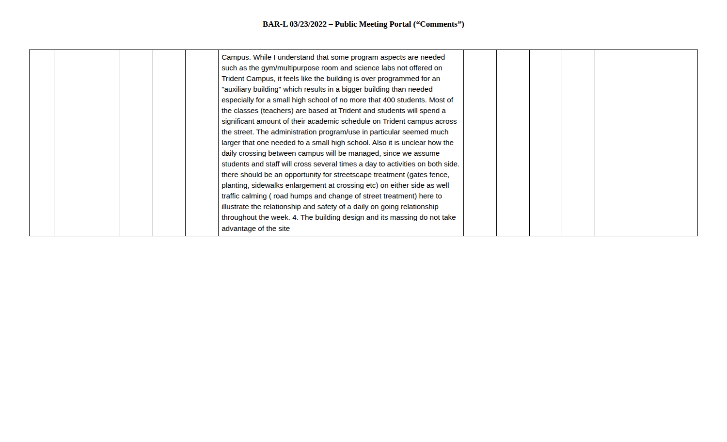BAR-L 03/23/2022 – Public Meeting Portal (“Comments”)
| | | | | | | Campus. While I understand that some program aspects are needed such as the gym/multipurpose room and science labs not offered on Trident Campus, it feels like the building is over programmed for an "auxiliary building" which results in a bigger building than needed especially for a small high school of no more that 400 students. Most of the classes (teachers) are based at Trident and students will spend a significant amount of their academic schedule on Trident campus across the street. The administration program/use in particular seemed much larger that one needed fo a small high school. Also it is unclear how the daily crossing between campus will be managed, since we assume students and staff will cross several times a day to activities on both side. there should be an opportunity for streetscape treatment (gates fence, planting, sidewalks enlargement at crossing etc) on either side as well traffic calming ( road humps and change of street treatment) here to illustrate the relationship and safety of a daily on going relationship throughout the week. 4. The building design and its massing do not take advantage of the site | | | | | |